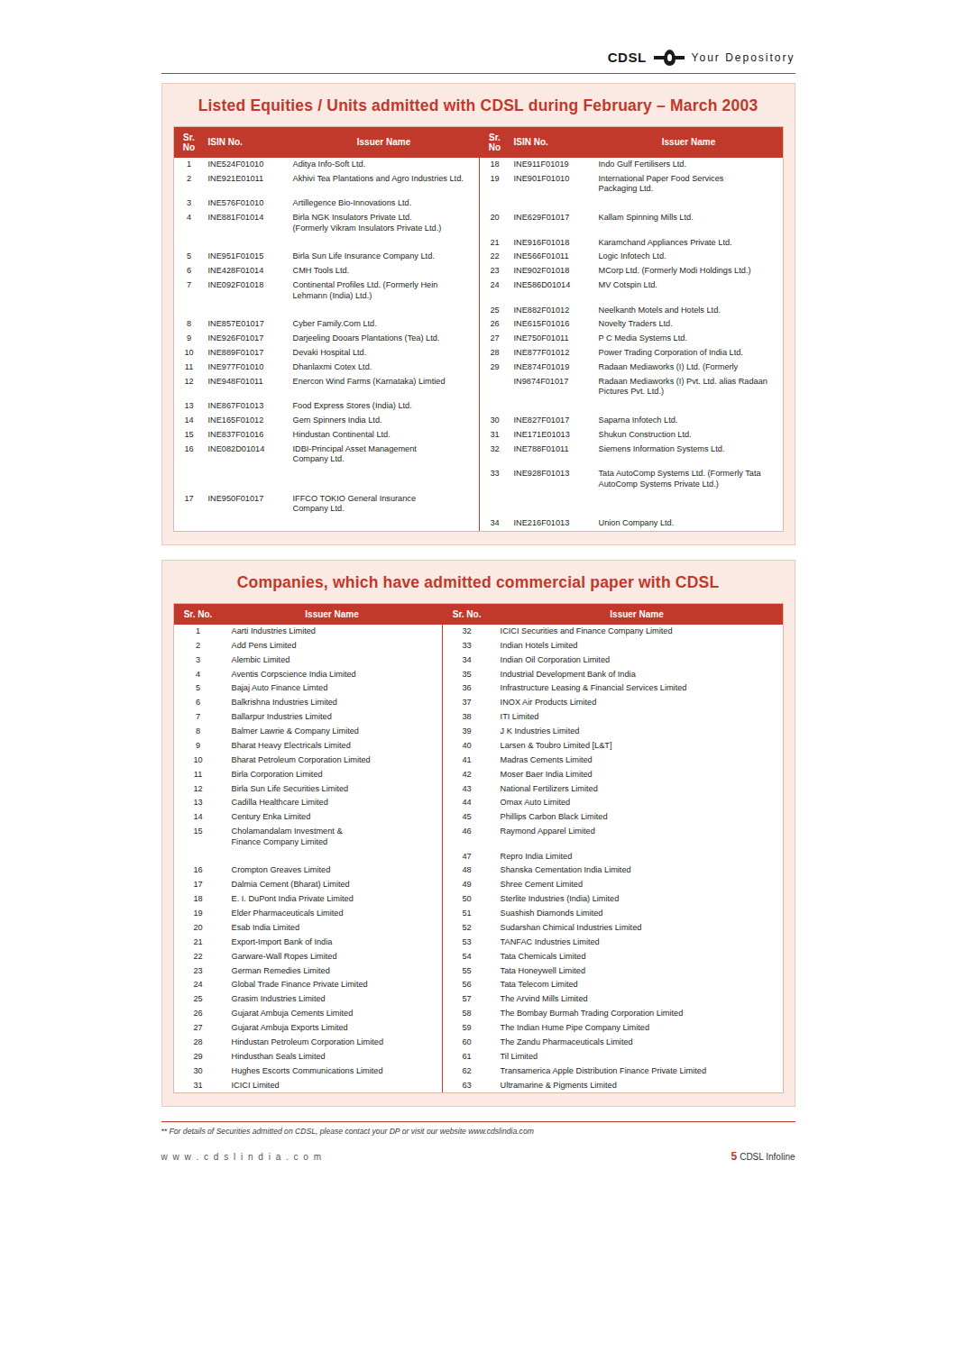CDSL Your Depository
Listed Equities / Units admitted with CDSL during February – March 2003
| Sr. No | ISIN No. | Issuer Name | | Sr. No | ISIN No. | Issuer Name |
| --- | --- | --- | --- | --- | --- | --- |
| 1 | INE524F01010 | Aditya Info-Soft Ltd. | | 18 | INE911F01019 | Indo Gulf Fertilisers Ltd. |
| 2 | INE921E01011 | Akhivi Tea Plantations and Agro Industries Ltd. | | 19 | INE901F01010 | International Paper Food Services Packaging Ltd. |
| 3 | INE576F01010 | Artillegence Bio-Innovations Ltd. | | | | |
| 4 | INE881F01014 | Birla NGK Insulators Private Ltd. (Formerly Vikram Insulators Private Ltd.) | | 20 | INE629F01017 | Kallam Spinning Mills Ltd. |
| | | | | 21 | INE916F01018 | Karamchand Appliances Private Ltd. |
| 5 | INE951F01015 | Birla Sun Life Insurance Company Ltd. | | 22 | INE566F01011 | Logic Infotech Ltd. |
| 6 | INE428F01014 | CMH Tools Ltd. | | 23 | INE902F01018 | MCorp Ltd. (Formerly Modi Holdings Ltd.) |
| 7 | INE092F01018 | Continental Profiles Ltd. (Formerly Hein Lehmann (India) Ltd.) | | 24 | INE586D01014 | MV Cotspin Ltd. |
| | | | | 25 | INE882F01012 | Neelkanth Motels and Hotels Ltd. |
| 8 | INE857E01017 | Cyber Family.Com Ltd. | | 26 | INE615F01016 | Novelty Traders Ltd. |
| 9 | INE926F01017 | Darjeeling Dooars Plantations (Tea) Ltd. | | 27 | INE750F01011 | P C Media Systems Ltd. |
| 10 | INE889F01017 | Devaki Hospital Ltd. | | 28 | INE877F01012 | Power Trading Corporation of India Ltd. |
| 11 | INE977F01010 | Dhanlaxmi Cotex Ltd. | | 29 | INE874F01019 | Radaan Mediaworks (I) Ltd. (Formerly |
| 12 | INE948F01011 | Enercon Wind Farms (Karnataka) Limtied | | | IN9874F01017 | Radaan Mediaworks (I) Pvt. Ltd. alias Radaan Pictures Pvt. Ltd.) |
| 13 | INE867F01013 | Food Express Stores (India) Ltd. | | | | |
| 14 | INE165F01012 | Gem Spinners India Ltd. | | 30 | INE827F01017 | Saparna Infotech Ltd. |
| 15 | INE837F01016 | Hindustan Continental Ltd. | | 31 | INE171E01013 | Shukun Construction Ltd. |
| 16 | INE082D01014 | IDBI-Principal Asset Management Company Ltd. | | 32 | INE788F01011 | Siemens Information Systems Ltd. |
| | | | | 33 | INE928F01013 | Tata AutoComp Systems Ltd. (Formerly Tata AutoComp Systems Private Ltd.) |
| 17 | INE950F01017 | IFFCO TOKIO General Insurance Company Ltd. | | | | |
| | | | | 34 | INE216F01013 | Union Company Ltd. |
Companies, which have admitted commercial paper with CDSL
| Sr. No. | Issuer Name | | Sr. No. | Issuer Name |
| --- | --- | --- | --- | --- |
| 1 | Aarti Industries Limited | | 32 | ICICI Securities and Finance Company Limited |
| 2 | Add Pens Limited | | 33 | Indian Hotels Limited |
| 3 | Alembic Limited | | 34 | Indian Oil Corporation Limited |
| 4 | Aventis Corpscience India Limited | | 35 | Industrial Development Bank of India |
| 5 | Bajaj Auto Finance Limted | | 36 | Infrastructure Leasing & Financial Services Limited |
| 6 | Balkrishna Industries Limited | | 37 | INOX Air Products Limited |
| 7 | Ballarpur Industries Limited | | 38 | ITI Limited |
| 8 | Balmer Lawrie & Company Limited | | 39 | J K Industries Limited |
| 9 | Bharat Heavy Electricals Limited | | 40 | Larsen & Toubro Limited [L&T] |
| 10 | Bharat Petroleum Corporation Limited | | 41 | Madras Cements Limited |
| 11 | Birla Corporation Limited | | 42 | Moser Baer India Limited |
| 12 | Birla Sun Life Securities Limited | | 43 | National Fertilizers Limited |
| 13 | Cadilla Healthcare Limited | | 44 | Omax Auto Limited |
| 14 | Century Enka Limited | | 45 | Phillips Carbon Black Limited |
| 15 | Cholamandalam Investment & Finance Company Limited | | 46 | Raymond Apparel Limited |
| | | | 47 | Repro India Limited |
| 16 | Crompton Greaves Limited | | 48 | Shanska Cementation India Limited |
| 17 | Dalmia Cement (Bharat) Limited | | 49 | Shree Cement Limited |
| 18 | E. I. DuPont India Private Limited | | 50 | Sterlite Industries (India) Limited |
| 19 | Elder Pharmaceuticals Limited | | 51 | Suashish Diamonds Limited |
| 20 | Esab India Limited | | 52 | Sudarshan Chimical Industries Limited |
| 21 | Export-Import Bank of India | | 53 | TANFAC Industries Limited |
| 22 | Garware-Wall Ropes Limited | | 54 | Tata Chemicals Limited |
| 23 | German Remedies Limited | | 55 | Tata Honeywell Limited |
| 24 | Global Trade Finance Private Limited | | 56 | Tata Telecom Limited |
| 25 | Grasim Industries Limited | | 57 | The Arvind Mills Limited |
| 26 | Gujarat Ambuja Cements Limited | | 58 | The Bombay Burmah Trading Corporation Limited |
| 27 | Gujarat Ambuja Exports Limited | | 59 | The Indian Hume Pipe Company Limited |
| 28 | Hindustan Petroleum Corporation Limited | | 60 | The Zandu Pharmaceuticals Limited |
| 29 | Hindusthan Seals Limited | | 61 | Til Limited |
| 30 | Hughes Escorts Communications Limited | | 62 | Transamerica Apple Distribution Finance Private Limited |
| 31 | ICICI Limited | | 63 | Ultramarine & Pigments Limited |
** For details of Securities admitted on CDSL, please contact your DP or visit our website www.cdslindia.com
w w w . c d s l i n d i a . c o m 5 CDSL Infoline